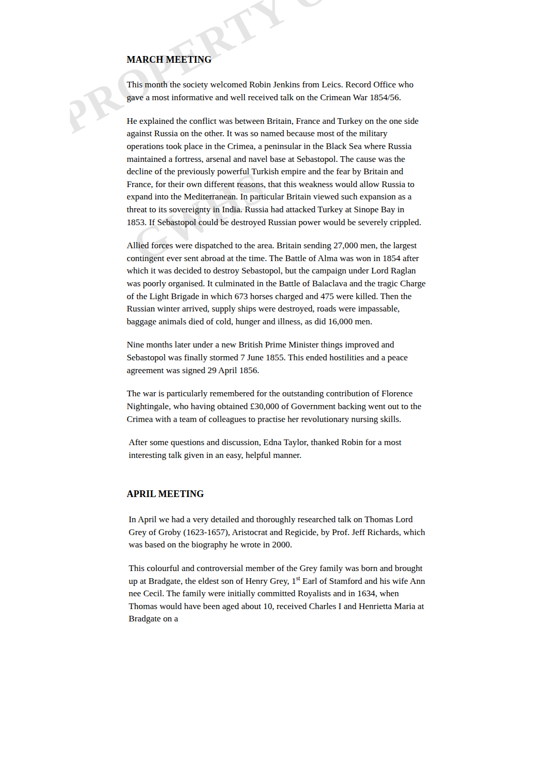PROPERTY OF GWHS
MARCH MEETING
This month the society welcomed Robin Jenkins from Leics. Record Office who gave a most informative and well received talk on the Crimean War 1854/56.
He explained the conflict was between Britain, France and Turkey on the one side against Russia on the other. It was so named because most of the military operations took place in the Crimea, a peninsular in the Black Sea where Russia maintained a fortress, arsenal and navel base at Sebastopol. The cause was the decline of the previously powerful Turkish empire and the fear by Britain and France, for their own different reasons, that this weakness would allow Russia to expand into the Mediterranean. In particular Britain viewed such expansion as a threat to its sovereignty in India. Russia had attacked Turkey at Sinope Bay in 1853. If Sebastopol could be destroyed Russian power would be severely crippled.
Allied forces were dispatched to the area. Britain sending 27,000 men, the largest contingent ever sent abroad at the time. The Battle of Alma was won in 1854 after which it was decided to destroy Sebastopol, but the campaign under Lord Raglan was poorly organised. It culminated in the Battle of Balaclava and the tragic Charge of the Light Brigade in which 673 horses charged and 475 were killed. Then the Russian winter arrived, supply ships were destroyed, roads were impassable, baggage animals died of cold, hunger and illness, as did 16,000 men.
Nine months later under a new British Prime Minister things improved and Sebastopol was finally stormed 7 June 1855. This ended hostilities and a peace agreement was signed 29 April 1856.
The war is particularly remembered for the outstanding contribution of Florence Nightingale, who having obtained £30,000 of Government backing went out to the Crimea with a team of colleagues to practise her revolutionary nursing skills.
After some questions and discussion, Edna Taylor, thanked Robin for a most interesting talk given in an easy, helpful manner.
APRIL MEETING
In April we had a very detailed and thoroughly researched talk on Thomas Lord Grey of Groby (1623-1657), Aristocrat and Regicide, by Prof. Jeff Richards, which was based on the biography he wrote in 2000.
This colourful and controversial member of the Grey family was born and brought up at Bradgate, the eldest son of Henry Grey, 1st Earl of Stamford and his wife Ann nee Cecil. The family were initially committed Royalists and in 1634, when Thomas would have been aged about 10, received Charles I and Henrietta Maria at Bradgate on a